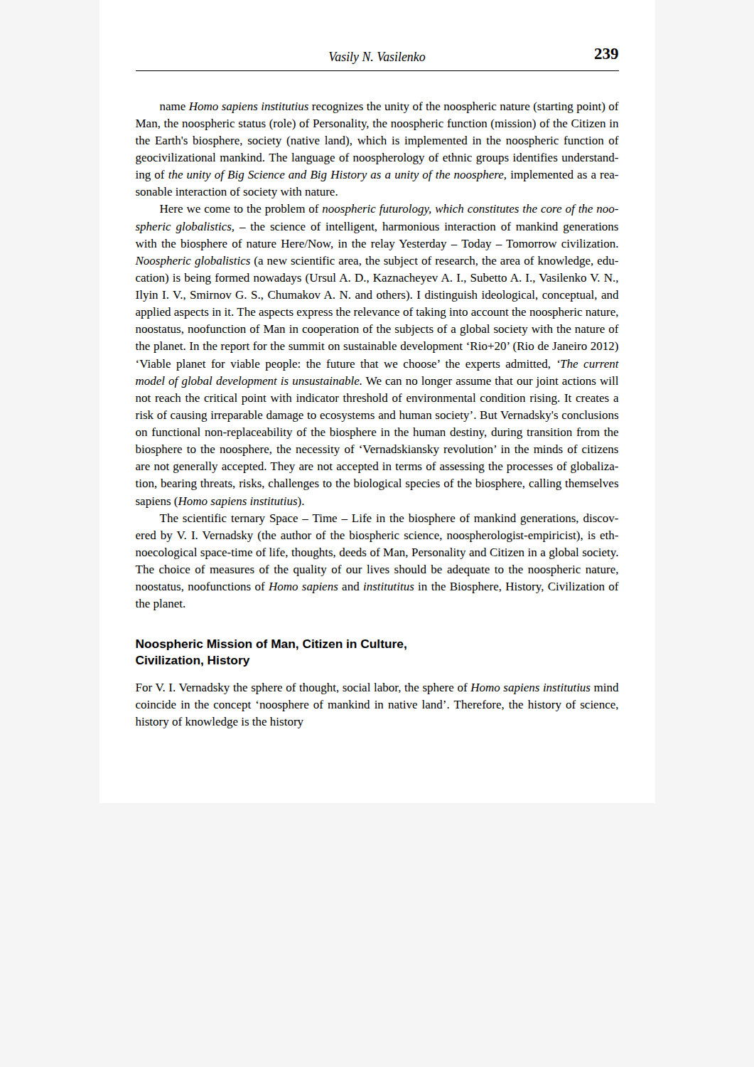Vasily N. Vasilenko 239
name Homo sapiens institutius recognizes the unity of the noospheric nature (starting point) of Man, the noospheric status (role) of Personality, the noospheric function (mission) of the Citizen in the Earth's biosphere, society (native land), which is implemented in the noospheric function of geocivilizational mankind. The language of noospherology of ethnic groups identifies understanding of the unity of Big Science and Big History as a unity of the noosphere, implemented as a reasonable interaction of society with nature.
Here we come to the problem of noospheric futurology, which constitutes the core of the noospheric globalistics, – the science of intelligent, harmonious interaction of mankind generations with the biosphere of nature Here/Now, in the relay Yesterday – Today – Tomorrow civilization. Noospheric globalistics (a new scientific area, the subject of research, the area of knowledge, education) is being formed nowadays (Ursul A. D., Kaznacheyev A. I., Subetto A. I., Vasilenko V. N., Ilyin I. V., Smirnov G. S., Chumakov A. N. and others). I distinguish ideological, conceptual, and applied aspects in it. The aspects express the relevance of taking into account the noospheric nature, noostatus, noofunction of Man in cooperation of the subjects of a global society with the nature of the planet. In the report for the summit on sustainable development ‘Rio+20’ (Rio de Janeiro 2012) ‘Viable planet for viable people: the future that we choose’ the experts admitted, ‘The current model of global development is unsustainable. We can no longer assume that our joint actions will not reach the critical point with indicator threshold of environmental condition rising. It creates a risk of causing irreparable damage to ecosystems and human society’. But Vernadsky's conclusions on functional non-replaceability of the biosphere in the human destiny, during transition from the biosphere to the noosphere, the necessity of ‘Vernadskiansky revolution’ in the minds of citizens are not generally accepted. They are not accepted in terms of assessing the processes of globalization, bearing threats, risks, challenges to the biological species of the biosphere, calling themselves sapiens (Homo sapiens institutius).
The scientific ternary Space – Time – Life in the biosphere of mankind generations, discovered by V. I. Vernadsky (the author of the biospheric science, noospherologist-empiricist), is ethnoecological space-time of life, thoughts, deeds of Man, Personality and Citizen in a global society. The choice of measures of the quality of our lives should be adequate to the noospheric nature, noostatus, noofunctions of Homo sapiens and institutitus in the Biosphere, History, Civilization of the planet.
Noospheric Mission of Man, Citizen in Culture,
Civilization, History
For V. I. Vernadsky the sphere of thought, social labor, the sphere of Homo sapiens institutius mind coincide in the concept ‘noosphere of mankind in native land’. Therefore, the history of science, history of knowledge is the history